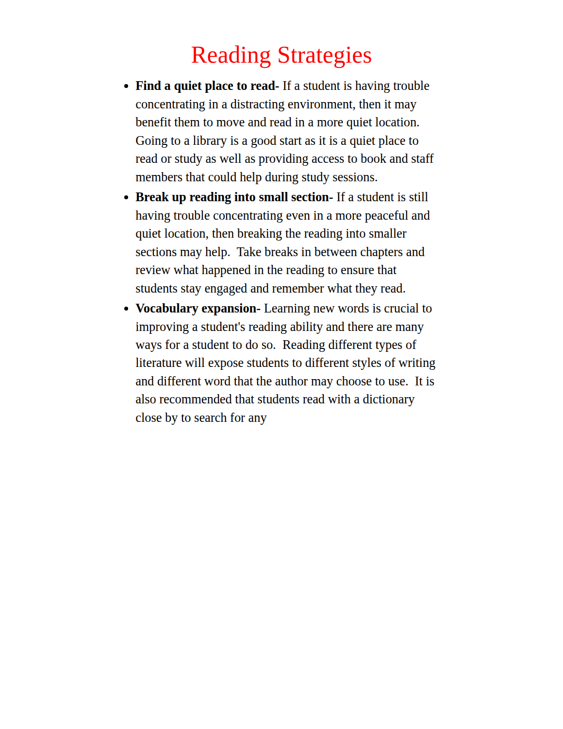Reading Strategies
Find a quiet place to read- If a student is having trouble concentrating in a distracting environment, then it may benefit them to move and read in a more quiet location. Going to a library is a good start as it is a quiet place to read or study as well as providing access to book and staff members that could help during study sessions.
Break up reading into small section- If a student is still having trouble concentrating even in a more peaceful and quiet location, then breaking the reading into smaller sections may help. Take breaks in between chapters and review what happened in the reading to ensure that students stay engaged and remember what they read.
Vocabulary expansion- Learning new words is crucial to improving a student's reading ability and there are many ways for a student to do so. Reading different types of literature will expose students to different styles of writing and different word that the author may choose to use. It is also recommended that students read with a dictionary close by to search for any